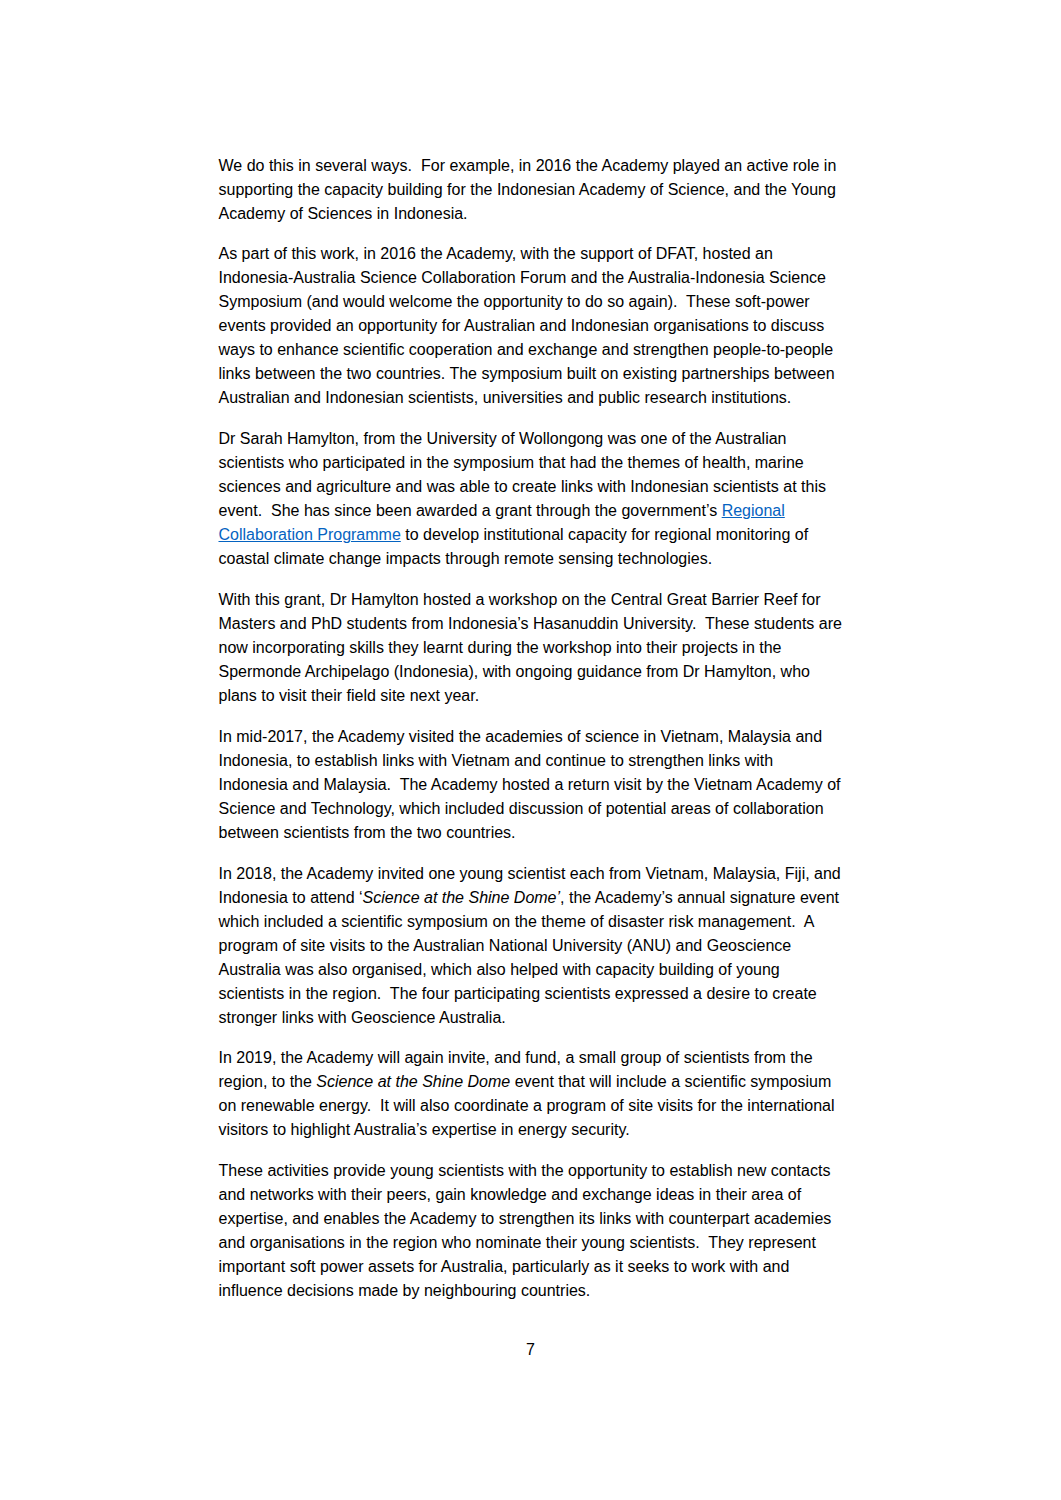We do this in several ways. For example, in 2016 the Academy played an active role in supporting the capacity building for the Indonesian Academy of Science, and the Young Academy of Sciences in Indonesia.
As part of this work, in 2016 the Academy, with the support of DFAT, hosted an Indonesia-Australia Science Collaboration Forum and the Australia-Indonesia Science Symposium (and would welcome the opportunity to do so again). These soft-power events provided an opportunity for Australian and Indonesian organisations to discuss ways to enhance scientific cooperation and exchange and strengthen people-to-people links between the two countries. The symposium built on existing partnerships between Australian and Indonesian scientists, universities and public research institutions.
Dr Sarah Hamylton, from the University of Wollongong was one of the Australian scientists who participated in the symposium that had the themes of health, marine sciences and agriculture and was able to create links with Indonesian scientists at this event. She has since been awarded a grant through the government’s Regional Collaboration Programme to develop institutional capacity for regional monitoring of coastal climate change impacts through remote sensing technologies.
With this grant, Dr Hamylton hosted a workshop on the Central Great Barrier Reef for Masters and PhD students from Indonesia’s Hasanuddin University. These students are now incorporating skills they learnt during the workshop into their projects in the Spermonde Archipelago (Indonesia), with ongoing guidance from Dr Hamylton, who plans to visit their field site next year.
In mid-2017, the Academy visited the academies of science in Vietnam, Malaysia and Indonesia, to establish links with Vietnam and continue to strengthen links with Indonesia and Malaysia. The Academy hosted a return visit by the Vietnam Academy of Science and Technology, which included discussion of potential areas of collaboration between scientists from the two countries.
In 2018, the Academy invited one young scientist each from Vietnam, Malaysia, Fiji, and Indonesia to attend ‘Science at the Shine Dome’, the Academy’s annual signature event which included a scientific symposium on the theme of disaster risk management. A program of site visits to the Australian National University (ANU) and Geoscience Australia was also organised, which also helped with capacity building of young scientists in the region. The four participating scientists expressed a desire to create stronger links with Geoscience Australia.
In 2019, the Academy will again invite, and fund, a small group of scientists from the region, to the Science at the Shine Dome event that will include a scientific symposium on renewable energy. It will also coordinate a program of site visits for the international visitors to highlight Australia’s expertise in energy security.
These activities provide young scientists with the opportunity to establish new contacts and networks with their peers, gain knowledge and exchange ideas in their area of expertise, and enables the Academy to strengthen its links with counterpart academies and organisations in the region who nominate their young scientists. They represent important soft power assets for Australia, particularly as it seeks to work with and influence decisions made by neighbouring countries.
7